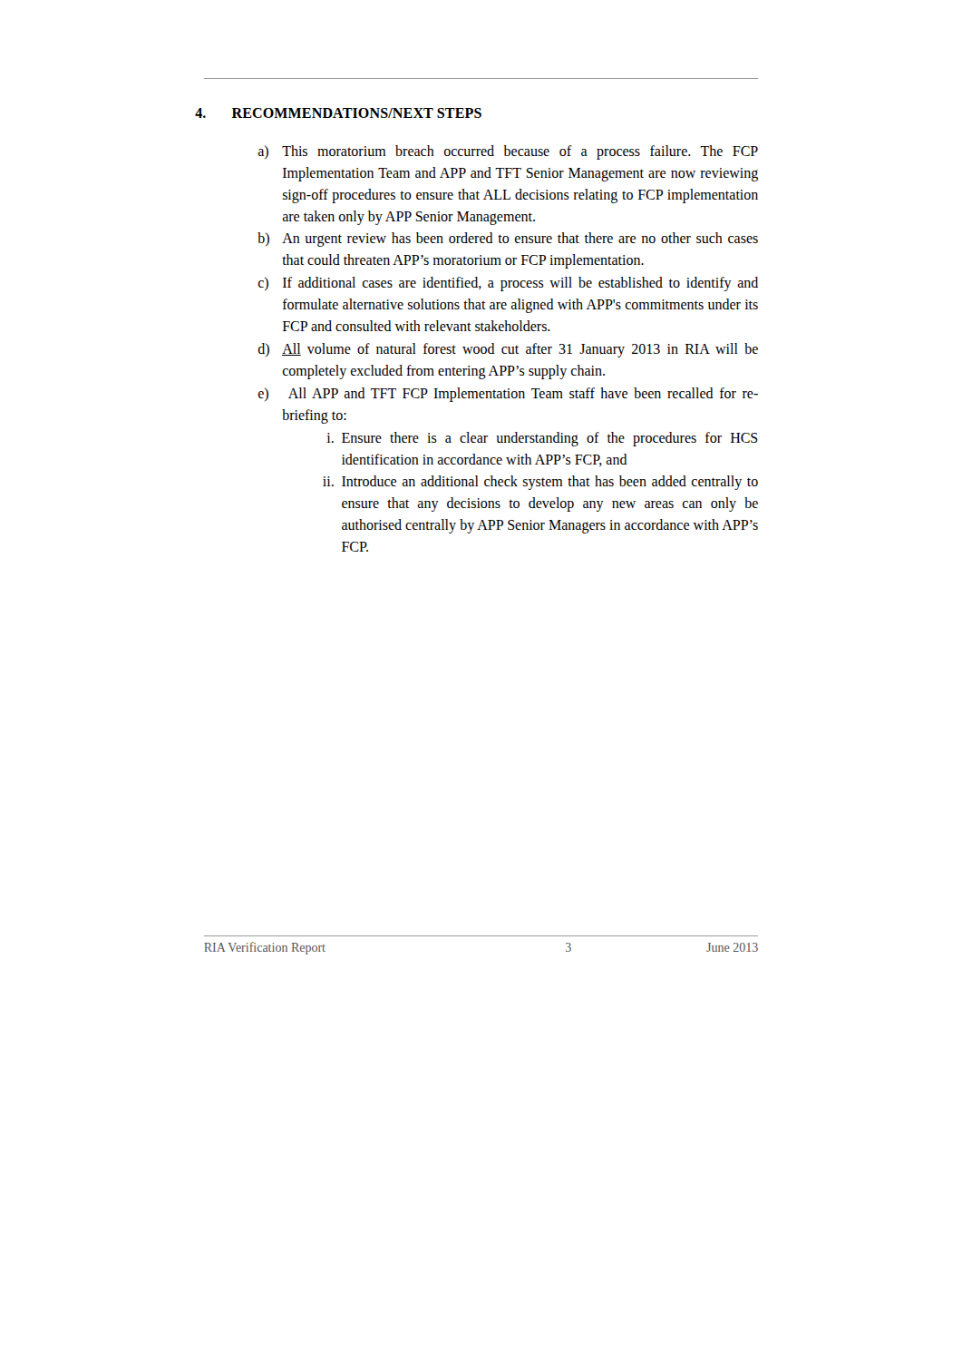4. RECOMMENDATIONS/NEXT STEPS
a) This moratorium breach occurred because of a process failure. The FCP Implementation Team and APP and TFT Senior Management are now reviewing sign-off procedures to ensure that ALL decisions relating to FCP implementation are taken only by APP Senior Management.
b) An urgent review has been ordered to ensure that there are no other such cases that could threaten APP’s moratorium or FCP implementation.
c) If additional cases are identified, a process will be established to identify and formulate alternative solutions that are aligned with APP's commitments under its FCP and consulted with relevant stakeholders.
d) All volume of natural forest wood cut after 31 January 2013 in RIA will be completely excluded from entering APP’s supply chain.
e) All APP and TFT FCP Implementation Team staff have been recalled for re-briefing to:
i. Ensure there is a clear understanding of the procedures for HCS identification in accordance with APP’s FCP, and
ii. Introduce an additional check system that has been added centrally to ensure that any decisions to develop any new areas can only be authorised centrally by APP Senior Managers in accordance with APP’s FCP.
RIA Verification Report
3
June 2013